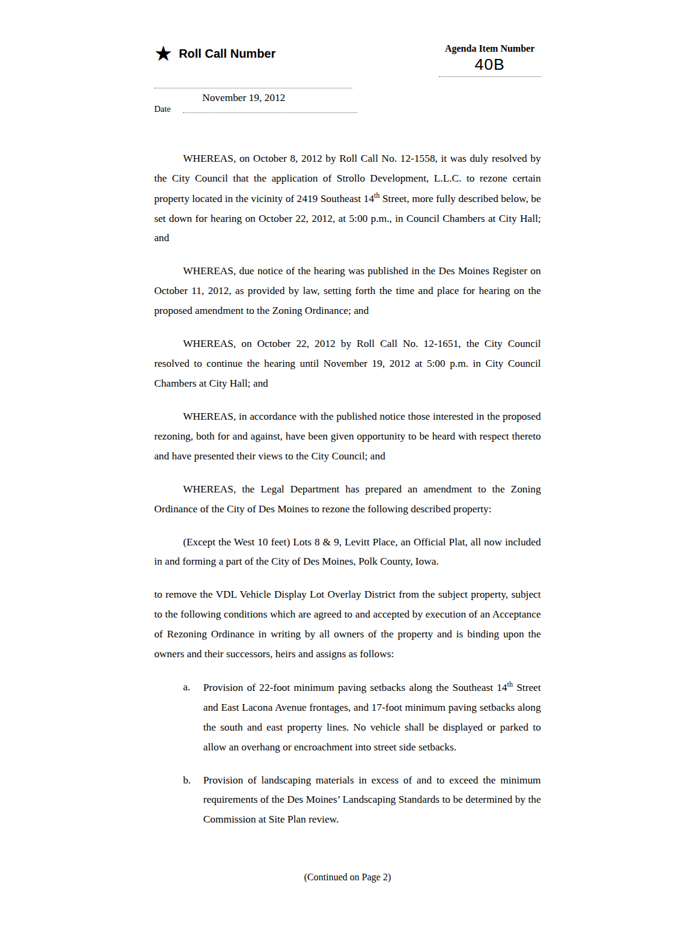★ Roll Call Number
Agenda Item Number
40B
November 19, 2012
Date
WHEREAS, on October 8, 2012 by Roll Call No. 12-1558, it was duly resolved by the City Council that the application of Strollo Development, L.L.C. to rezone certain property located in the vicinity of 2419 Southeast 14th Street, more fully described below, be set down for hearing on October 22, 2012, at 5:00 p.m., in Council Chambers at City Hall; and
WHEREAS, due notice of the hearing was published in the Des Moines Register on October 11, 2012, as provided by law, setting forth the time and place for hearing on the proposed amendment to the Zoning Ordinance; and
WHEREAS, on October 22, 2012 by Roll Call No. 12-1651, the City Council resolved to continue the hearing until November 19, 2012 at 5:00 p.m. in City Council Chambers at City Hall; and
WHEREAS, in accordance with the published notice those interested in the proposed rezoning, both for and against, have been given opportunity to be heard with respect thereto and have presented their views to the City Council; and
WHEREAS, the Legal Department has prepared an amendment to the Zoning Ordinance of the City of Des Moines to rezone the following described property:
(Except the West 10 feet) Lots 8 & 9, Levitt Place, an Official Plat, all now included in and forming a part of the City of Des Moines, Polk County, Iowa.
to remove the VDL Vehicle Display Lot Overlay District from the subject property, subject to the following conditions which are agreed to and accepted by execution of an Acceptance of Rezoning Ordinance in writing by all owners of the property and is binding upon the owners and their successors, heirs and assigns as follows:
a. Provision of 22-foot minimum paving setbacks along the Southeast 14th Street and East Lacona Avenue frontages, and 17-foot minimum paving setbacks along the south and east property lines. No vehicle shall be displayed or parked to allow an overhang or encroachment into street side setbacks.
b. Provision of landscaping materials in excess of and to exceed the minimum requirements of the Des Moines’ Landscaping Standards to be determined by the Commission at Site Plan review.
(Continued on Page 2)